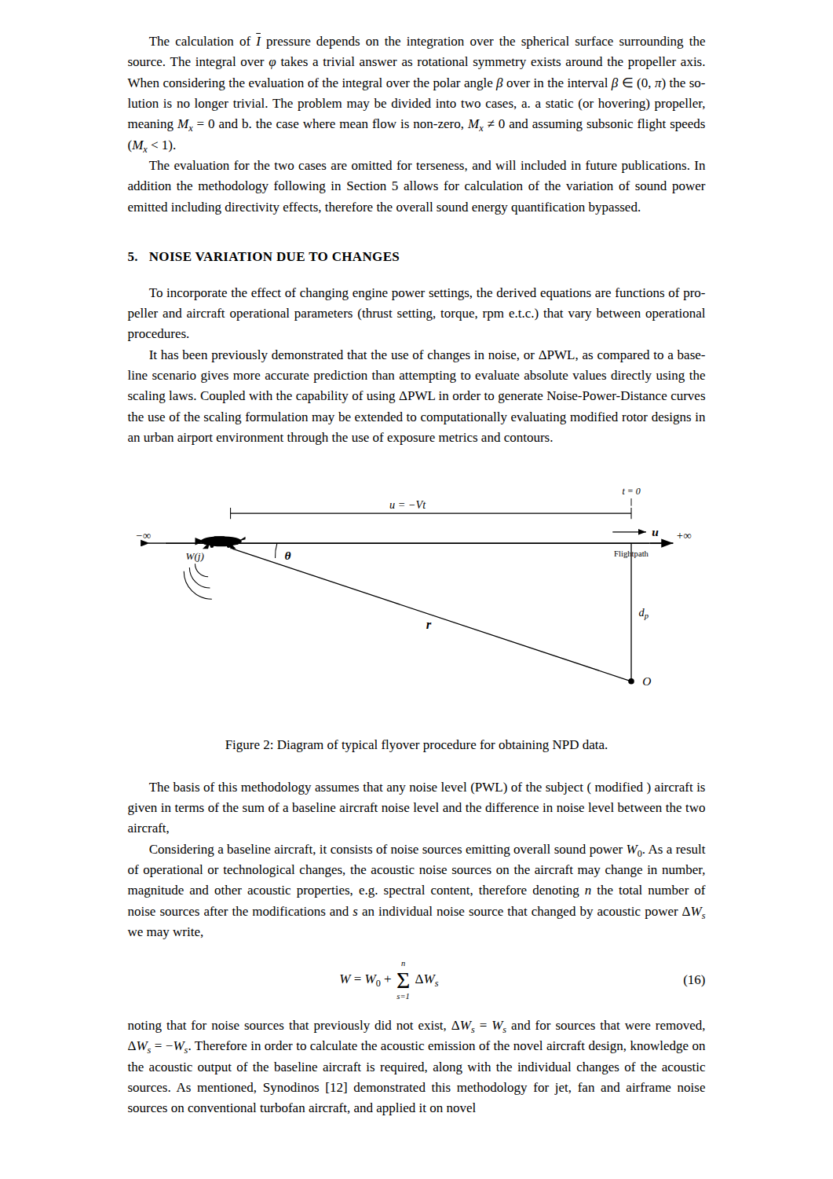The calculation of I pressure depends on the integration over the spherical surface surrounding the source. The integral over φ takes a trivial answer as rotational symmetry exists around the propeller axis. When considering the evaluation of the integral over the polar angle β over in the interval β ∈ (0, π) the solution is no longer trivial. The problem may be divided into two cases, a. a static (or hovering) propeller, meaning Mx = 0 and b. the case where mean flow is non-zero, Mx ≠ 0 and assuming subsonic flight speeds (Mx < 1).
The evaluation for the two cases are omitted for terseness, and will included in future publications. In addition the methodology following in Section 5 allows for calculation of the variation of sound power emitted including directivity effects, therefore the overall sound energy quantification bypassed.
5. Noise Variation Due to Changes
To incorporate the effect of changing engine power settings, the derived equations are functions of propeller and aircraft operational parameters (thrust setting, torque, rpm e.t.c.) that vary between operational procedures.
It has been previously demonstrated that the use of changes in noise, or ΔPWL, as compared to a baseline scenario gives more accurate prediction than attempting to evaluate absolute values directly using the scaling laws. Coupled with the capability of using ΔPWL in order to generate Noise-Power-Distance curves the use of the scaling formulation may be extended to computationally evaluating modified rotor designs in an urban airport environment through the use of exposure metrics and contours.
−∞ +∞ u = −Vt t = 0 u Flightpath W(j) r θ dp O
Figure 2: Diagram of typical flyover procedure for obtaining NPD data.
The basis of this methodology assumes that any noise level (PWL) of the subject ( modified ) aircraft is given in terms of the sum of a baseline aircraft noise level and the difference in noise level between the two aircraft,
Considering a baseline aircraft, it consists of noise sources emitting overall sound power W0. As a result of operational or technological changes, the acoustic noise sources on the aircraft may change in number, magnitude and other acoustic properties, e.g. spectral content, therefore denoting n the total number of noise sources after the modifications and s an individual noise source that changed by acoustic power ΔWs we may write,
W = W0 + n Σ s=1 ΔWs
(16)
noting that for noise sources that previously did not exist, ΔWs = Ws and for sources that were removed, ΔWs = −Ws. Therefore in order to calculate the acoustic emission of the novel aircraft design, knowledge on the acoustic output of the baseline aircraft is required, along with the individual changes of the acoustic sources. As mentioned, Synodinos [12] demonstrated this methodology for jet, fan and airframe noise sources on conventional turbofan aircraft, and applied it on novel